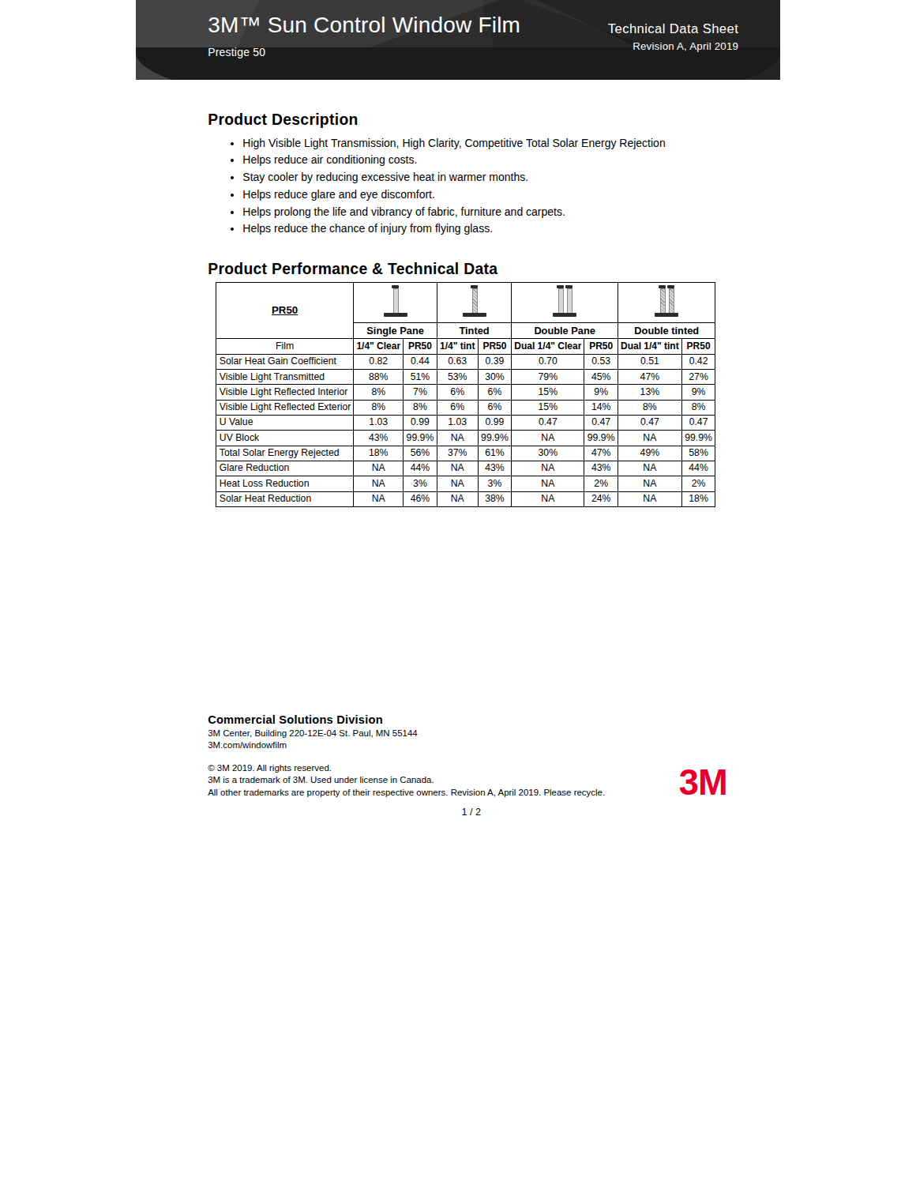3M™ Sun Control Window Film
Prestige 50
Technical Data Sheet
Revision A, April 2019
Product Description
High Visible Light Transmission, High Clarity, Competitive Total Solar Energy Rejection
Helps reduce air conditioning costs.
Stay cooler by reducing excessive heat in warmer months.
Helps reduce glare and eye discomfort.
Helps prolong the life and vibrancy of fabric, furniture and carpets.
Helps reduce the chance of injury from flying glass.
Product Performance & Technical Data
| PR50 | | | | |
| --- | --- | --- | --- | --- |
| Single Pane | Tinted | Double Pane | Double tinted |
| Film | 1/4" Clear | PR50 | 1/4" tint | PR50 | Dual 1/4" Clear | PR50 | Dual 1/4" tint | PR50 |
| Solar Heat Gain Coefficient | 0.82 | 0.44 | 0.63 | 0.39 | 0.70 | 0.53 | 0.51 | 0.42 |
| Visible Light Transmitted | 88% | 51% | 53% | 30% | 79% | 45% | 47% | 27% |
| Visible Light Reflected Interior | 8% | 7% | 6% | 6% | 15% | 9% | 13% | 9% |
| Visible Light Reflected Exterior | 8% | 8% | 6% | 6% | 15% | 14% | 8% | 8% |
| U Value | 1.03 | 0.99 | 1.03 | 0.99 | 0.47 | 0.47 | 0.47 | 0.47 |
| UV Block | 43% | 99.9% | NA | 99.9% | NA | 99.9% | NA | 99.9% |
| Total Solar Energy Rejected | 18% | 56% | 37% | 61% | 30% | 47% | 49% | 58% |
| Glare Reduction | NA | 44% | NA | 43% | NA | 43% | NA | 44% |
| Heat Loss Reduction | NA | 3% | NA | 3% | NA | 2% | NA | 2% |
| Solar Heat Reduction | NA | 46% | NA | 38% | NA | 24% | NA | 18% |
Commercial Solutions Division
3M Center, Building 220-12E-04 St. Paul, MN 55144
3M.com/windowfilm
© 3M 2019. All rights reserved.
3M is a trademark of 3M. Used under license in Canada.
All other trademarks are property of their respective owners. Revision A, April 2019. Please recycle.
3M
1 / 2